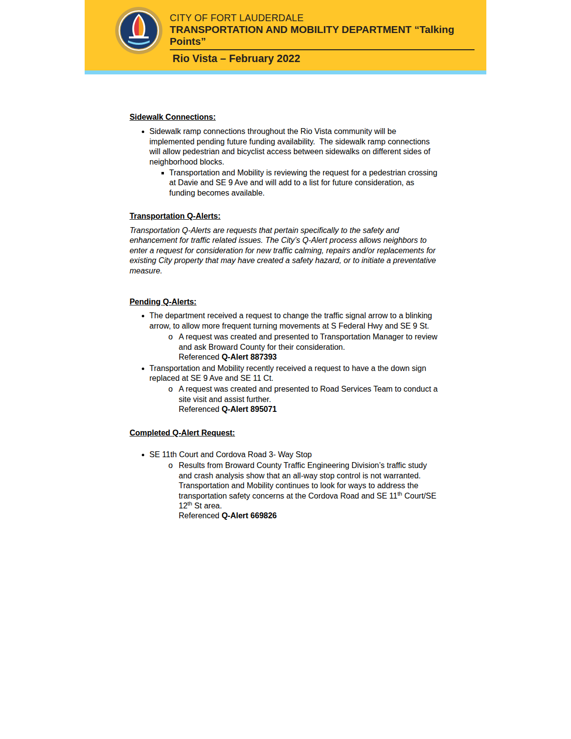CITY OF FORT LAUDERDALE
TRANSPORTATION AND MOBILITY DEPARTMENT “Talking Points”
Rio Vista – February 2022
Sidewalk Connections:
Sidewalk ramp connections throughout the Rio Vista community will be implemented pending future funding availability. The sidewalk ramp connections will allow pedestrian and bicyclist access between sidewalks on different sides of neighborhood blocks.
Transportation and Mobility is reviewing the request for a pedestrian crossing at Davie and SE 9 Ave and will add to a list for future consideration, as funding becomes available.
Transportation Q-Alerts:
Transportation Q-Alerts are requests that pertain specifically to the safety and enhancement for traffic related issues. The City’s Q-Alert process allows neighbors to enter a request for consideration for new traffic calming, repairs and/or replacements for existing City property that may have created a safety hazard, or to initiate a preventative measure.
Pending Q-Alerts:
The department received a request to change the traffic signal arrow to a blinking arrow, to allow more frequent turning movements at S Federal Hwy and SE 9 St.
A request was created and presented to Transportation Manager to review and ask Broward County for their consideration.
Referenced Q-Alert 887393
Transportation and Mobility recently received a request to have a the down sign replaced at SE 9 Ave and SE 11 Ct.
A request was created and presented to Road Services Team to conduct a site visit and assist further.
Referenced Q-Alert 895071
Completed Q-Alert Request:
SE 11th Court and Cordova Road 3- Way Stop
Results from Broward County Traffic Engineering Division’s traffic study and crash analysis show that an all-way stop control is not warranted. Transportation and Mobility continues to look for ways to address the transportation safety concerns at the Cordova Road and SE 11th Court/SE 12th St area.
Referenced Q-Alert 669826